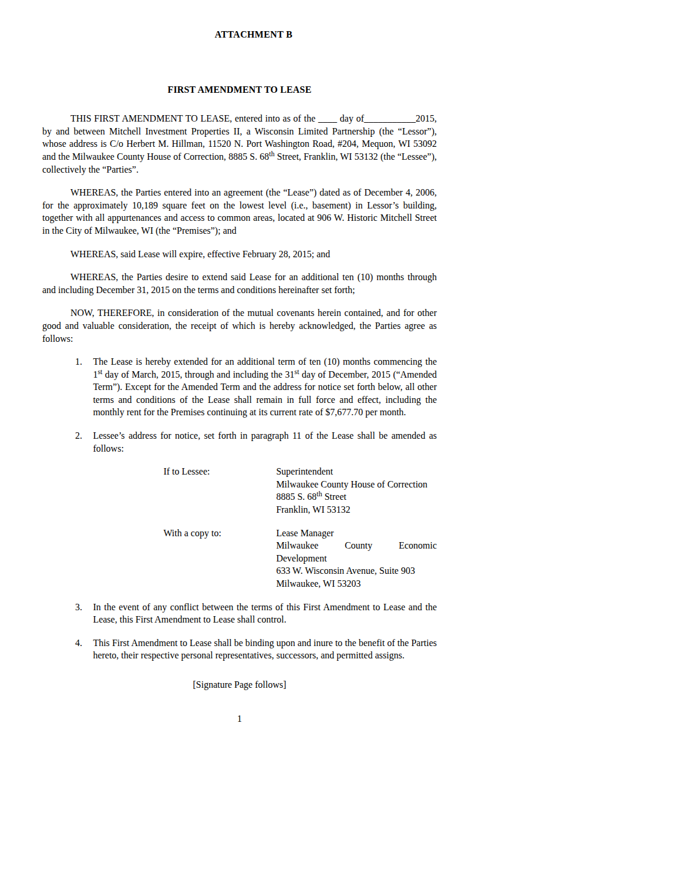ATTACHMENT B
FIRST AMENDMENT TO LEASE
THIS FIRST AMENDMENT TO LEASE, entered into as of the ____ day of___________2015, by and between Mitchell Investment Properties II, a Wisconsin Limited Partnership (the “Lessor”), whose address is C/o Herbert M. Hillman, 11520 N. Port Washington Road, #204, Mequon, WI 53092 and the Milwaukee County House of Correction, 8885 S. 68th Street, Franklin, WI 53132 (the “Lessee”), collectively the “Parties”.
WHEREAS, the Parties entered into an agreement (the “Lease”) dated as of December 4, 2006, for the approximately 10,189 square feet on the lowest level (i.e., basement) in Lessor’s building, together with all appurtenances and access to common areas, located at 906 W. Historic Mitchell Street in the City of Milwaukee, WI (the “Premises”); and
WHEREAS, said Lease will expire, effective February 28, 2015; and
WHEREAS, the Parties desire to extend said Lease for an additional ten (10) months through and including December 31, 2015 on the terms and conditions hereinafter set forth;
NOW, THEREFORE, in consideration of the mutual covenants herein contained, and for other good and valuable consideration, the receipt of which is hereby acknowledged, the Parties agree as follows:
The Lease is hereby extended for an additional term of ten (10) months commencing the 1st day of March, 2015, through and including the 31st day of December, 2015 (“Amended Term”). Except for the Amended Term and the address for notice set forth below, all other terms and conditions of the Lease shall remain in full force and effect, including the monthly rent for the Premises continuing at its current rate of $7,677.70 per month.
Lessee’s address for notice, set forth in paragraph 11 of the Lease shall be amended as follows:
| If to Lessee: | Superintendent Milwaukee County House of Correction 8885 S. 68 th Street Franklin, WI 53132 |
| With a copy to: | Lease Manager Milwaukee County Economic Development 633 W. Wisconsin Avenue, Suite 903 Milwaukee, WI 53203 |
In the event of any conflict between the terms of this First Amendment to Lease and the Lease, this First Amendment to Lease shall control.
This First Amendment to Lease shall be binding upon and inure to the benefit of the Parties hereto, their respective personal representatives, successors, and permitted assigns.
[Signature Page follows]
1